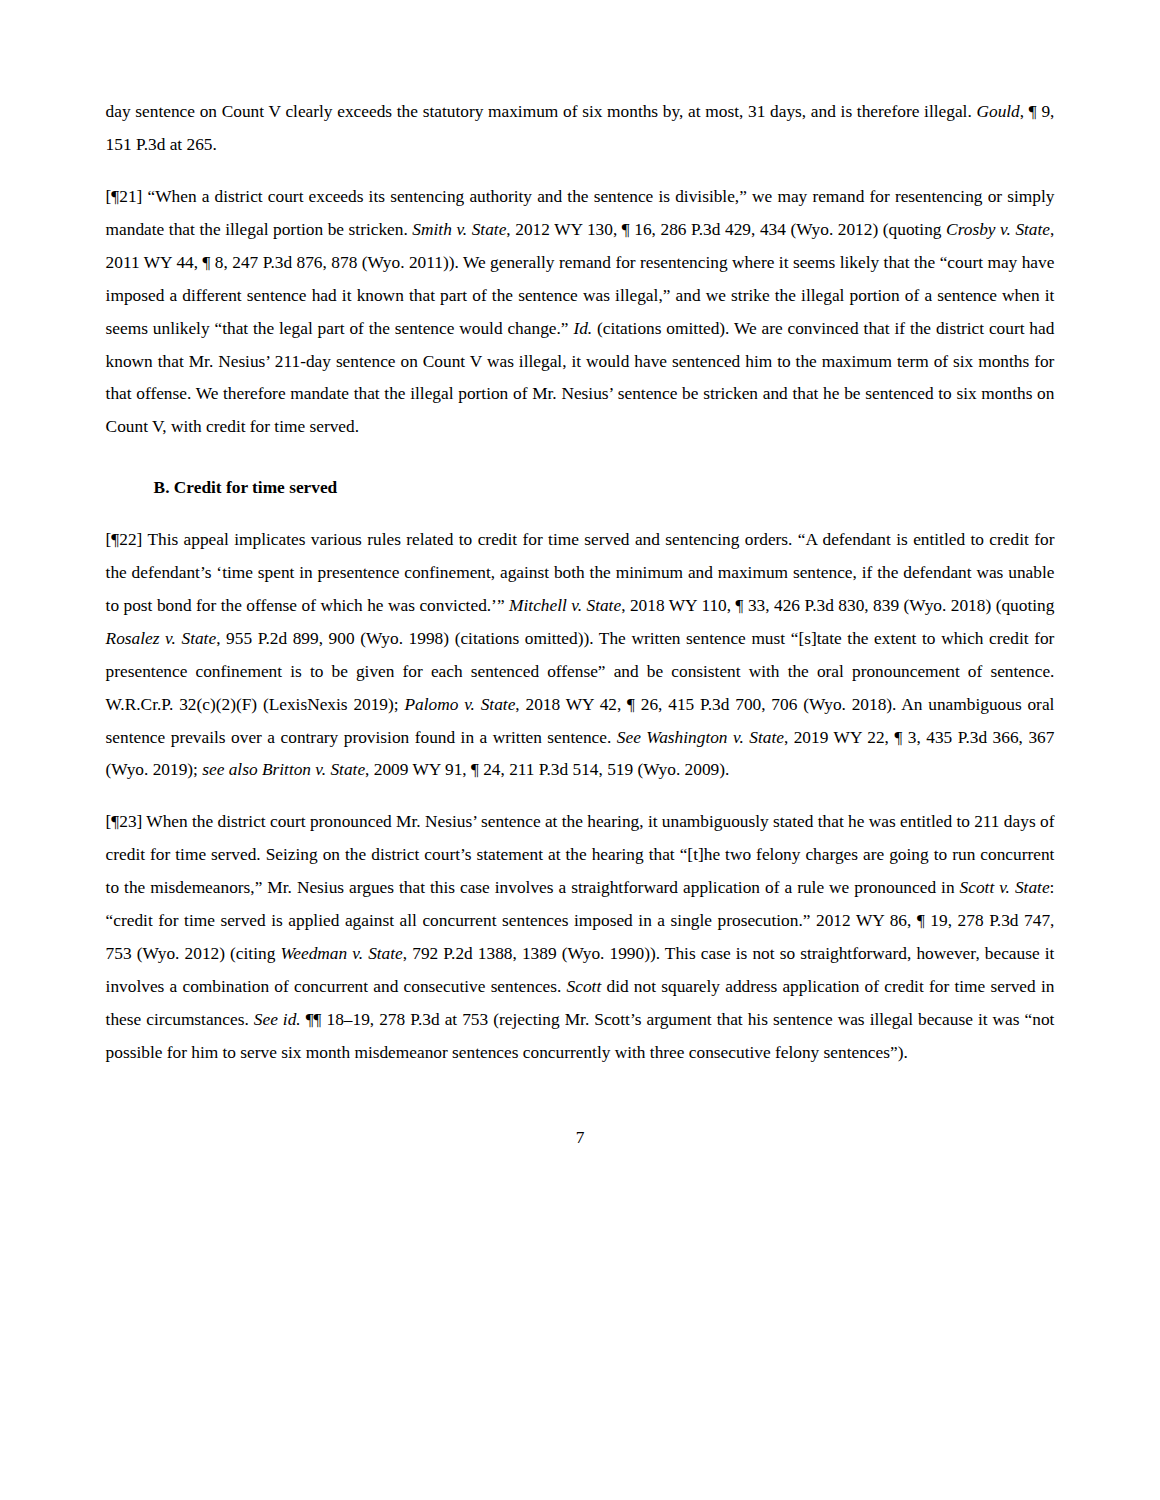day sentence on Count V clearly exceeds the statutory maximum of six months by, at most, 31 days, and is therefore illegal. Gould, ¶ 9, 151 P.3d at 265.
[¶21] “When a district court exceeds its sentencing authority and the sentence is divisible,” we may remand for resentencing or simply mandate that the illegal portion be stricken. Smith v. State, 2012 WY 130, ¶ 16, 286 P.3d 429, 434 (Wyo. 2012) (quoting Crosby v. State, 2011 WY 44, ¶ 8, 247 P.3d 876, 878 (Wyo. 2011)). We generally remand for resentencing where it seems likely that the “court may have imposed a different sentence had it known that part of the sentence was illegal,” and we strike the illegal portion of a sentence when it seems unlikely “that the legal part of the sentence would change.” Id. (citations omitted). We are convinced that if the district court had known that Mr. Nesius’ 211-day sentence on Count V was illegal, it would have sentenced him to the maximum term of six months for that offense. We therefore mandate that the illegal portion of Mr. Nesius’ sentence be stricken and that he be sentenced to six months on Count V, with credit for time served.
B. Credit for time served
[¶22] This appeal implicates various rules related to credit for time served and sentencing orders. “A defendant is entitled to credit for the defendant’s ‘time spent in presentence confinement, against both the minimum and maximum sentence, if the defendant was unable to post bond for the offense of which he was convicted.’” Mitchell v. State, 2018 WY 110, ¶ 33, 426 P.3d 830, 839 (Wyo. 2018) (quoting Rosalez v. State, 955 P.2d 899, 900 (Wyo. 1998) (citations omitted)). The written sentence must “[s]tate the extent to which credit for presentence confinement is to be given for each sentenced offense” and be consistent with the oral pronouncement of sentence. W.R.Cr.P. 32(c)(2)(F) (LexisNexis 2019); Palomo v. State, 2018 WY 42, ¶ 26, 415 P.3d 700, 706 (Wyo. 2018). An unambiguous oral sentence prevails over a contrary provision found in a written sentence. See Washington v. State, 2019 WY 22, ¶ 3, 435 P.3d 366, 367 (Wyo. 2019); see also Britton v. State, 2009 WY 91, ¶ 24, 211 P.3d 514, 519 (Wyo. 2009).
[¶23] When the district court pronounced Mr. Nesius’ sentence at the hearing, it unambiguously stated that he was entitled to 211 days of credit for time served. Seizing on the district court’s statement at the hearing that “[t]he two felony charges are going to run concurrent to the misdemeanors,” Mr. Nesius argues that this case involves a straightforward application of a rule we pronounced in Scott v. State: “credit for time served is applied against all concurrent sentences imposed in a single prosecution.” 2012 WY 86, ¶ 19, 278 P.3d 747, 753 (Wyo. 2012) (citing Weedman v. State, 792 P.2d 1388, 1389 (Wyo. 1990)). This case is not so straightforward, however, because it involves a combination of concurrent and consecutive sentences. Scott did not squarely address application of credit for time served in these circumstances. See id. ¶¶ 18–19, 278 P.3d at 753 (rejecting Mr. Scott’s argument that his sentence was illegal because it was “not possible for him to serve six month misdemeanor sentences concurrently with three consecutive felony sentences”).
7